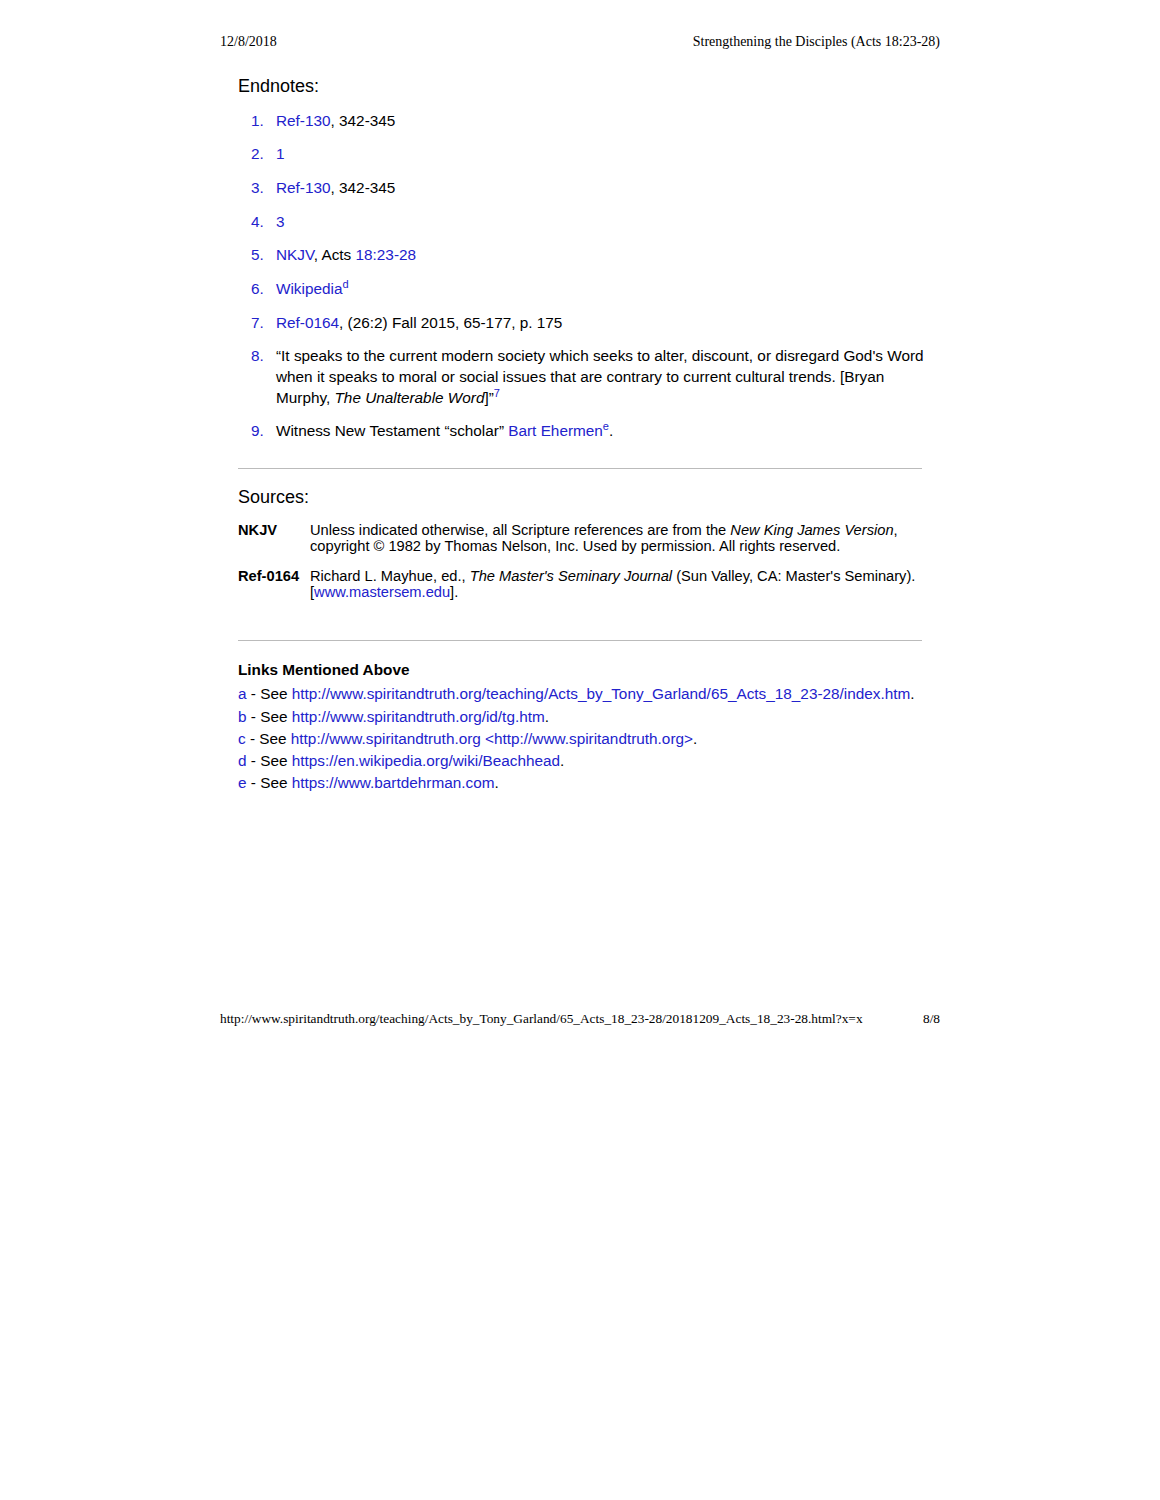12/8/2018 Strengthening the Disciples (Acts 18:23-28)
Endnotes:
Ref-130, 342-345
1
Ref-130, 342-345
3
NKJV, Acts 18:23-28
Wikipediad
Ref-0164, (26:2) Fall 2015, 65-177, p. 175
“It speaks to the current modern society which seeks to alter, discount, or disregard God's Word when it speaks to moral or social issues that are contrary to current cultural trends. [Bryan Murphy, The Unalterable Word]”7
Witness New Testament “scholar” Bart Ehermene.
Sources:
| NKJV | Unless indicated otherwise, all Scripture references are from the New King James Version , copyright © 1982 by Thomas Nelson, Inc. Used by permission. All rights reserved. |
| Ref-0164 | Richard L. Mayhue, ed., The Master's Seminary Journal (Sun Valley, CA: Master's Seminary). [ www.mastersem.edu ]. |
Links Mentioned Above
a - See http://www.spiritandtruth.org/teaching/Acts_by_Tony_Garland/65_Acts_18_23-28/index.htm.
b - See http://www.spiritandtruth.org/id/tg.htm.
c - See http://www.spiritandtruth.org <http://www.spiritandtruth.org>.
d - See https://en.wikipedia.org/wiki/Beachhead.
e - See https://www.bartdehrman.com.
http://www.spiritandtruth.org/teaching/Acts_by_Tony_Garland/65_Acts_18_23-28/20181209_Acts_18_23-28.html?x=x 8/8